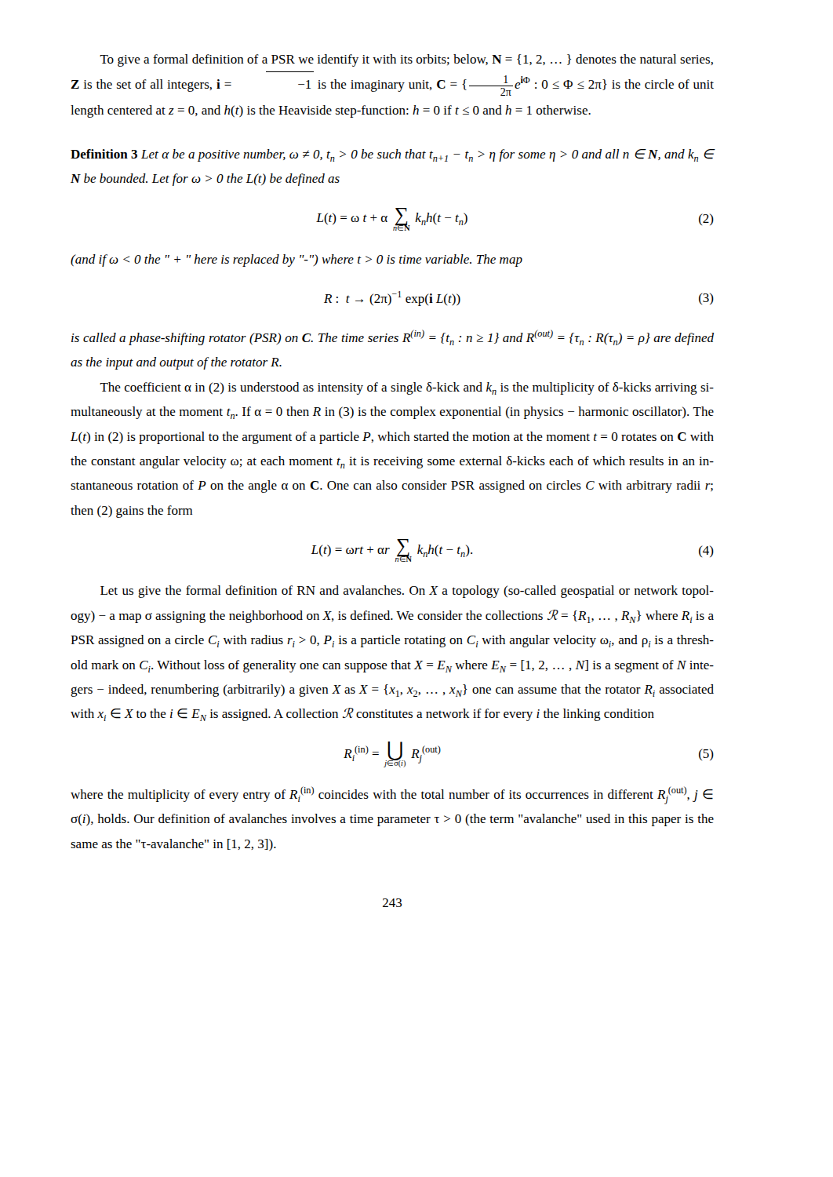To give a formal definition of a PSR we identify it with its orbits; below, N = {1, 2, … } denotes the natural series, Z is the set of all integers, i = −1 is the imaginary unit, C = {12π ei Φ : 0 ≤ Φ ≤ 2π} is the circle of unit length centered at z = 0, and h(t) is the Heaviside step-function: h = 0 if t ≤ 0 and h = 1 otherwise.
Definition 3 Let α be a positive number, ω ≠ 0, tn > 0 be such that tn+1 − tn > η for some η > 0 and all n ∈ N, and kn ∈ N be bounded. Let for ω > 0 the L(t) be defined as
L(t) = ω t + α ∑n∈N knh(t − tn)(2)
(and if ω < 0 the " + " here is replaced by "-") where t > 0 is time variable. The map
R : t → (2π)−1 exp(i L(t))(3)
is called a phase-shifting rotator (PSR) on C. The time series R(in) = {tn : n ≥ 1} and R(out) = {τn : R(τn) = ρ} are defined as the input and output of the rotator R.
The coefficient α in (2) is understood as intensity of a single δ-kick and kn is the multiplicity of δ-kicks arriving simultaneously at the moment tn. If α = 0 then R in (3) is the complex exponential (in physics − harmonic oscillator). The L(t) in (2) is proportional to the argument of a particle P, which started the motion at the moment t = 0 rotates on C with the constant angular velocity ω; at each moment tn it is receiving some external δ-kicks each of which results in an instantaneous rotation of P on the angle α on C. One can also consider PSR assigned on circles C with arbitrary radii r; then (2) gains the form
L(t) = ωrt + αr ∑n∈N knh(t − tn).(4)
Let us give the formal definition of RN and avalanches. On X a topology (so-called geospatial or network topology) − a map σ assigning the neighborhood on X, is defined. We consider the collections ℛ = {R1, … , RN} where Ri is a PSR assigned on a circle Ci with radius ri > 0, Pi is a particle rotating on Ci with angular velocity ωi, and ρi is a threshold mark on Ci. Without loss of generality one can suppose that X = EN where EN = [1, 2, … , N] is a segment of N integers − indeed, renumbering (arbitrarily) a given X as X = {x1, x2, … , xN} one can assume that the rotator Ri associated with xi ∈ X to the i ∈ EN is assigned. A collection ℛ constitutes a network if for every i the linking condition
Ri(in) = ⋃j∈σ(i) Rj(out)(5)
where the multiplicity of every entry of Ri(in) coincides with the total number of its occurrences in different Rj(out), j ∈ σ(i), holds. Our definition of avalanches involves a time parameter τ > 0 (the term "avalanche" used in this paper is the same as the "τ-avalanche" in [1, 2, 3]).
243